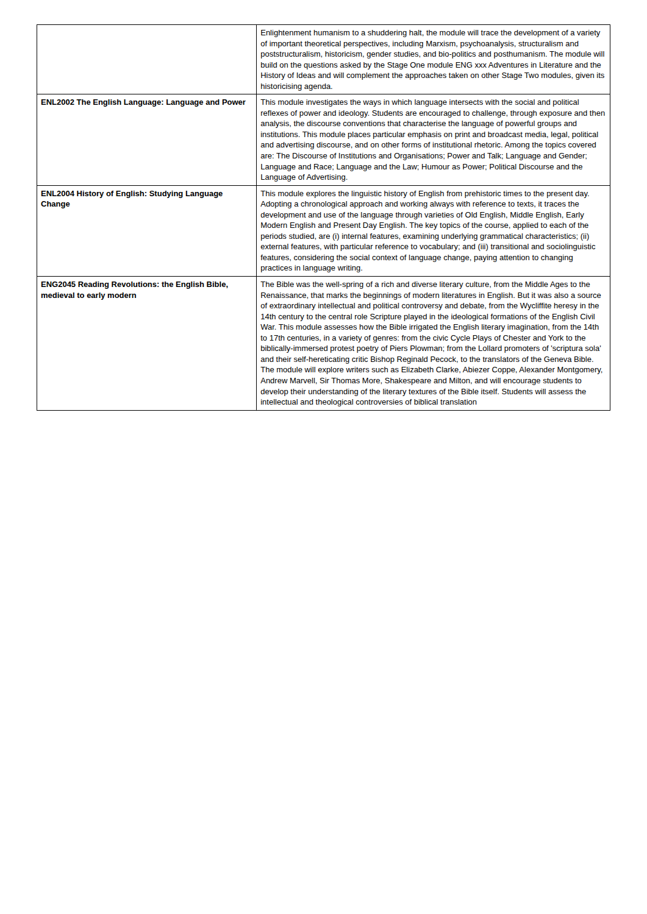| | Enlightenment humanism to a shuddering halt, the module will trace the development of a variety of important theoretical perspectives, including Marxism, psychoanalysis, structuralism and poststructuralism, historicism, gender studies, and bio-politics and posthumanism. The module will build on the questions asked by the Stage One module ENG xxx Adventures in Literature and the History of Ideas and will complement the approaches taken on other Stage Two modules, given its historicising agenda. |
| ENL2002 The English Language: Language and Power | This module investigates the ways in which language intersects with the social and political reflexes of power and ideology. Students are encouraged to challenge, through exposure and then analysis, the discourse conventions that characterise the language of powerful groups and institutions. This module places particular emphasis on print and broadcast media, legal, political and advertising discourse, and on other forms of institutional rhetoric. Among the topics covered are: The Discourse of Institutions and Organisations; Power and Talk; Language and Gender; Language and Race; Language and the Law; Humour as Power; Political Discourse and the Language of Advertising. |
| ENL2004 History of English: Studying Language Change | This module explores the linguistic history of English from prehistoric times to the present day. Adopting a chronological approach and working always with reference to texts, it traces the development and use of the language through varieties of Old English, Middle English, Early Modern English and Present Day English. The key topics of the course, applied to each of the periods studied, are (i) internal features, examining underlying grammatical characteristics; (ii) external features, with particular reference to vocabulary; and (iii) transitional and sociolinguistic features, considering the social context of language change, paying attention to changing practices in language writing. |
| ENG2045 Reading Revolutions: the English Bible, medieval to early modern | The Bible was the well-spring of a rich and diverse literary culture, from the Middle Ages to the Renaissance, that marks the beginnings of modern literatures in English. But it was also a source of extraordinary intellectual and political controversy and debate, from the Wycliffite heresy in the 14th century to the central role Scripture played in the ideological formations of the English Civil War. This module assesses how the Bible irrigated the English literary imagination, from the 14th to 17th centuries, in a variety of genres: from the civic Cycle Plays of Chester and York to the biblically-immersed protest poetry of Piers Plowman; from the Lollard promoters of 'scriptura sola' and their self-hereticating critic Bishop Reginald Pecock, to the translators of the Geneva Bible. The module will explore writers such as Elizabeth Clarke, Abiezer Coppe, Alexander Montgomery, Andrew Marvell, Sir Thomas More, Shakespeare and Milton, and will encourage students to develop their understanding of the literary textures of the Bible itself. Students will assess the intellectual and theological controversies of biblical translation |